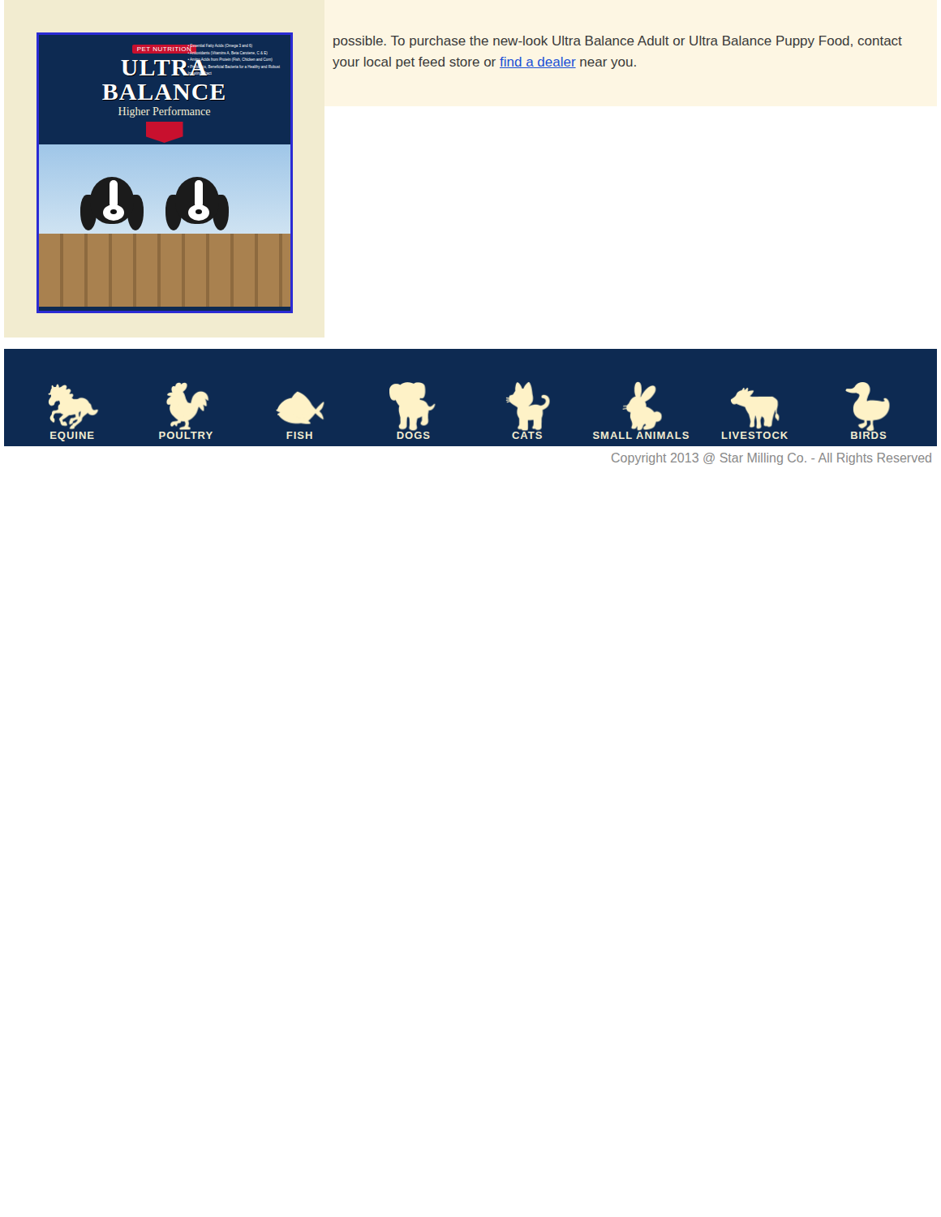PET NUTRITION
ULTRA
BALANCE
Higher Performance
• Essential Fatty Acids (Omega 3 and 6)
• Antioxidants (Vitamins A, Beta Carotene, C & E)
• Amino Acids from Protein (Fish, Chicken and Corn)
• Prebiotics, Beneficial Bacteria for a Healthy and Robust Intestinal Tract
possible. To purchase the new-look Ultra Balance Adult or Ultra Balance Puppy Food, contact your local pet feed store or find a dealer near you.
🐎EQUINE 🐓POULTRY 🐟FISH 🐕DOGS 🐈CATS 🐇SMALL ANIMALS 🐄LIVESTOCK 🦆BIRDS
Copyright 2013 @ Star Milling Co. - All Rights Reserved